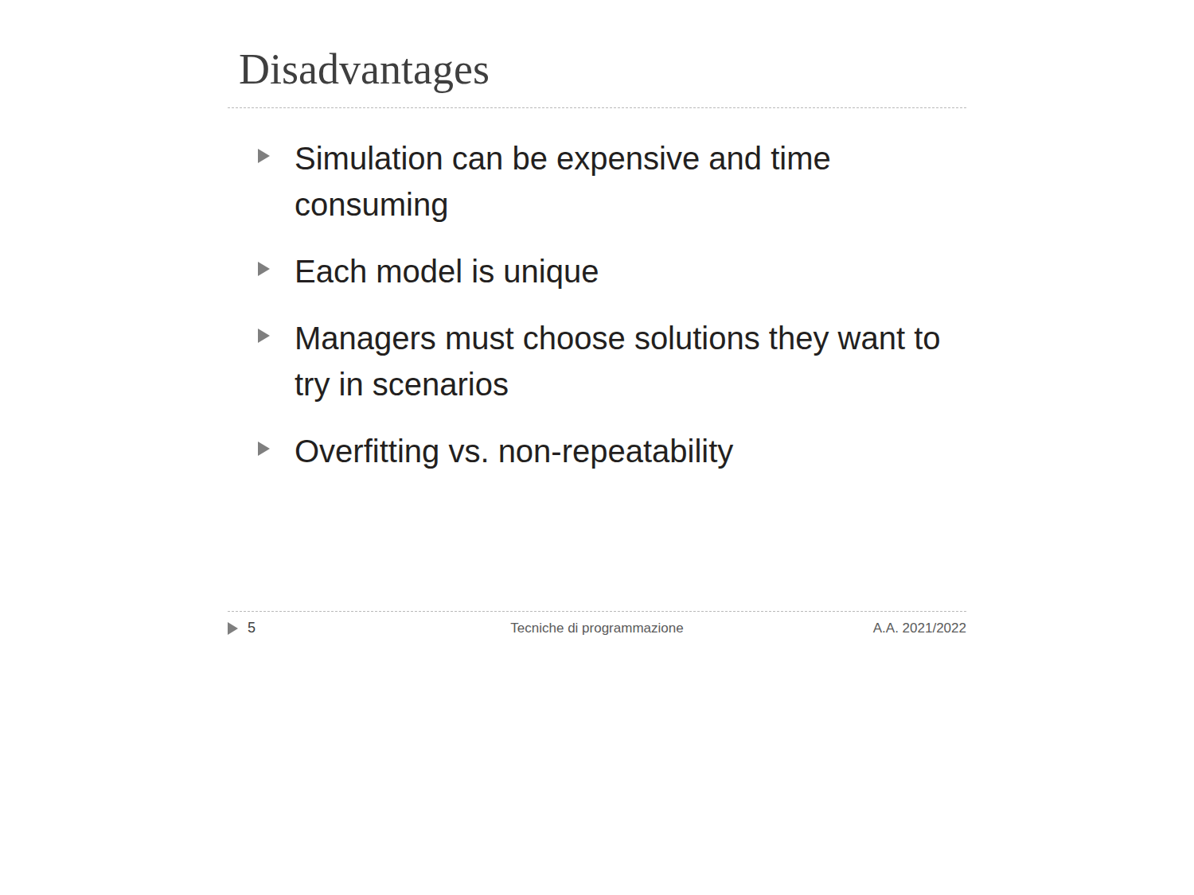Disadvantages
Simulation can be expensive and time consuming
Each model is unique
Managers must choose solutions they want to try in scenarios
Overfitting vs. non-repeatability
5
Tecniche di programmazione
A.A. 2021/2022